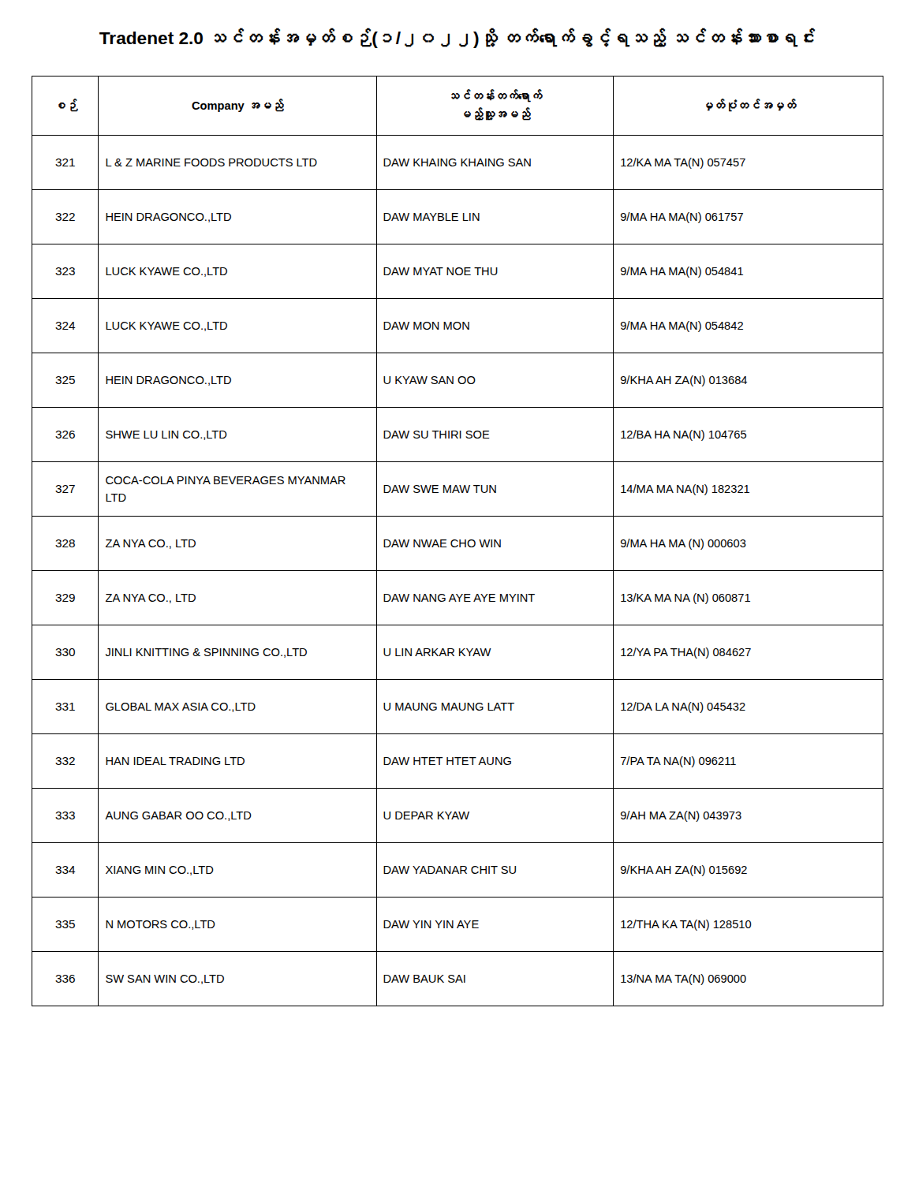Tradenet 2.0 သင်တန်းအမှတ်စဉ်(၁/၂၀၂၂)သို့ တက်ရောက်ခွင့်ရသည့် သင်တန်းသားစာရင်း
| စဉ် | Company အမည် | သင်တန်းတက်ရောက် မည့်သူ့အမည် | မှတ်ပုံတင်အမှတ် |
| --- | --- | --- | --- |
| 321 | L & Z MARINE FOODS PRODUCTS LTD | DAW KHAING KHAING SAN | 12/KA MA TA(N) 057457 |
| 322 | HEIN DRAGONCO.,LTD | DAW MAYBLE LIN | 9/MA HA MA(N) 061757 |
| 323 | LUCK KYAWE CO.,LTD | DAW MYAT NOE THU | 9/MA HA MA(N) 054841 |
| 324 | LUCK KYAWE CO.,LTD | DAW MON MON | 9/MA HA MA(N) 054842 |
| 325 | HEIN DRAGONCO.,LTD | U KYAW SAN OO | 9/KHA AH ZA(N) 013684 |
| 326 | SHWE LU LIN CO.,LTD | DAW SU THIRI SOE | 12/BA HA NA(N) 104765 |
| 327 | COCA-COLA PINYA BEVERAGES MYANMAR LTD | DAW SWE MAW TUN | 14/MA MA NA(N) 182321 |
| 328 | ZA NYA CO., LTD | DAW NWAE CHO WIN | 9/MA HA MA (N) 000603 |
| 329 | ZA NYA CO., LTD | DAW NANG AYE AYE MYINT | 13/KA MA NA (N) 060871 |
| 330 | JINLI KNITTING & SPINNING CO.,LTD | U LIN ARKAR KYAW | 12/YA PA THA(N) 084627 |
| 331 | GLOBAL MAX ASIA CO.,LTD | U MAUNG MAUNG LATT | 12/DA LA NA(N) 045432 |
| 332 | HAN IDEAL TRADING LTD | DAW HTET HTET AUNG | 7/PA TA NA(N) 096211 |
| 333 | AUNG GABAR OO CO.,LTD | U DEPAR KYAW | 9/AH MA ZA(N) 043973 |
| 334 | XIANG MIN CO.,LTD | DAW YADANAR CHIT SU | 9/KHA AH ZA(N) 015692 |
| 335 | N MOTORS CO.,LTD | DAW YIN YIN AYE | 12/THA KA TA(N) 128510 |
| 336 | SW SAN WIN CO.,LTD | DAW BAUK SAI | 13/NA MA TA(N) 069000 |